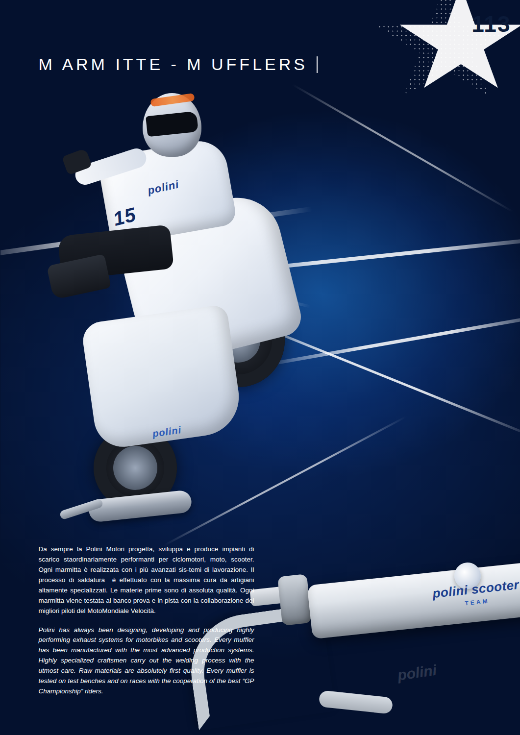113
M ARM ITTE - M UFFLERS
polini 15 polini
polini scooter TEAM
polini
Da sempre la Polini Motori progetta, sviluppa e produce impianti di scarico staordinariamente performanti per ciclomotori, moto, scooter. Ogni marmitta è realizzata con i più avanzati sis-temi di lavorazione. Il processo di saldatura è effettuato con la massima cura da artigiani altamente specializzati. Le materie prime sono di assoluta qualità. Ogni marmitta viene testata al banco prova e in pista con la collaborazione dei migliori piloti del MotoMondiale Velocità.
Polini has always been designing, developing and producing highly performing exhaust systems for motorbikes and scooters. Every muffler has been manufactured with the most advanced production systems. Highly specialized craftsmen carry out the welding process with the utmost care. Raw materials are absolutely first quality. Every muffler is tested on test benches and on races with the cooperation of the best “GP Championship” riders.